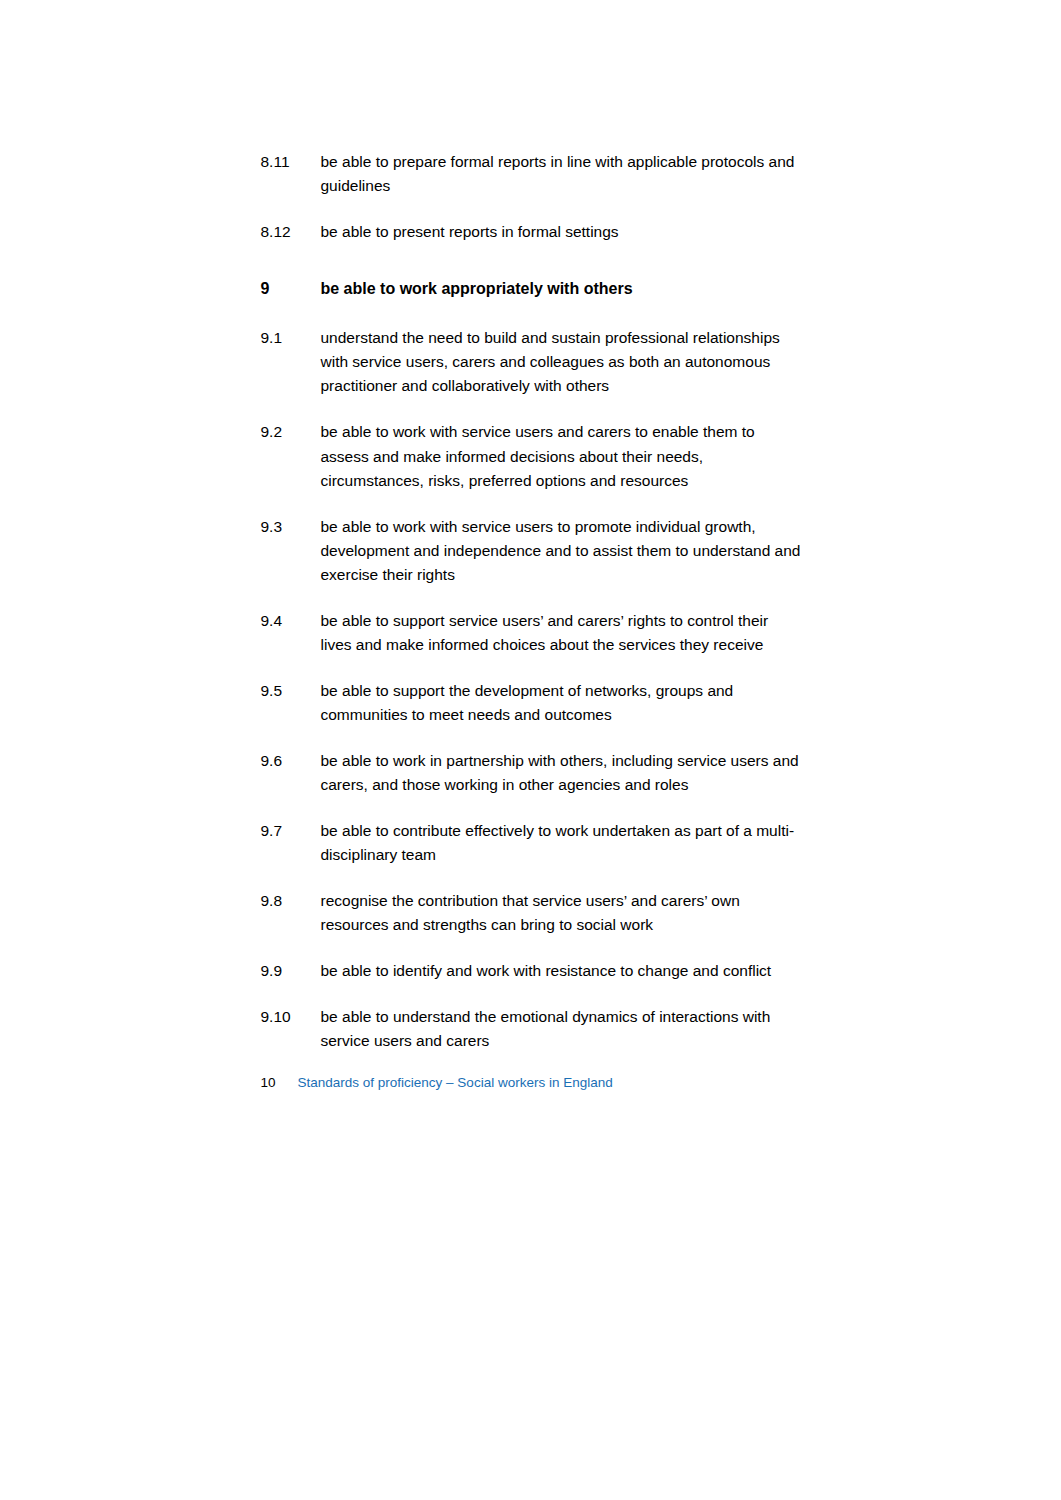8.11be able to prepare formal reports in line with applicable protocols and guidelines
8.12be able to present reports in formal settings
9be able to work appropriately with others
9.1understand the need to build and sustain professional relationships with service users, carers and colleagues as both an autonomous practitioner and collaboratively with others
9.2be able to work with service users and carers to enable them to assess and make informed decisions about their needs, circumstances, risks, preferred options and resources
9.3be able to work with service users to promote individual growth, development and independence and to assist them to understand and exercise their rights
9.4be able to support service users’ and carers’ rights to control their lives and make informed choices about the services they receive
9.5be able to support the development of networks, groups and communities to meet needs and outcomes
9.6be able to work in partnership with others, including service users and carers, and those working in other agencies and roles
9.7be able to contribute effectively to work undertaken as part of a multi-disciplinary team
9.8recognise the contribution that service users’ and carers’ own resources and strengths can bring to social work
9.9be able to identify and work with resistance to change and conflict
9.10be able to understand the emotional dynamics of interactions with service users and carers
10 Standards of proficiency – Social workers in England